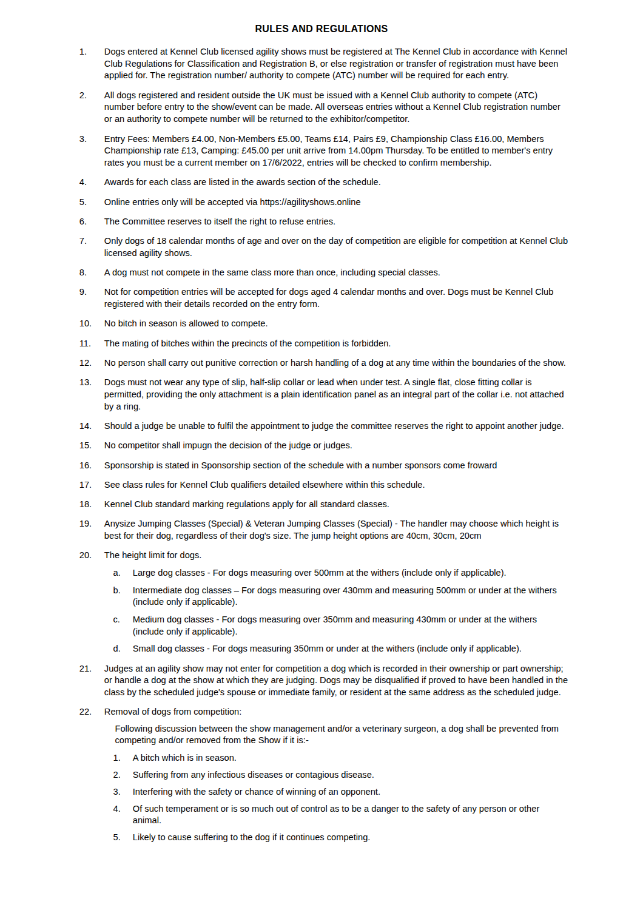RULES AND REGULATIONS
Dogs entered at Kennel Club licensed agility shows must be registered at The Kennel Club in accordance with Kennel Club Regulations for Classification and Registration B, or else registration or transfer of registration must have been applied for. The registration number/ authority to compete (ATC) number will be required for each entry.
All dogs registered and resident outside the UK must be issued with a Kennel Club authority to compete (ATC) number before entry to the show/event can be made. All overseas entries without a Kennel Club registration number or an authority to compete number will be returned to the exhibitor/competitor.
Entry Fees: Members £4.00, Non-Members £5.00, Teams £14, Pairs £9, Championship Class £16.00, Members Championship rate £13, Camping: £45.00 per unit arrive from 14.00pm Thursday. To be entitled to member's entry rates you must be a current member on 17/6/2022, entries will be checked to confirm membership.
Awards for each class are listed in the awards section of the schedule.
Online entries only will be accepted via https://agilityshows.online
The Committee reserves to itself the right to refuse entries.
Only dogs of 18 calendar months of age and over on the day of competition are eligible for competition at Kennel Club licensed agility shows.
A dog must not compete in the same class more than once, including special classes.
Not for competition entries will be accepted for dogs aged 4 calendar months and over. Dogs must be Kennel Club registered with their details recorded on the entry form.
No bitch in season is allowed to compete.
The mating of bitches within the precincts of the competition is forbidden.
No person shall carry out punitive correction or harsh handling of a dog at any time within the boundaries of the show.
Dogs must not wear any type of slip, half-slip collar or lead when under test. A single flat, close fitting collar is permitted, providing the only attachment is a plain identification panel as an integral part of the collar i.e. not attached by a ring.
Should a judge be unable to fulfil the appointment to judge the committee reserves the right to appoint another judge.
No competitor shall impugn the decision of the judge or judges.
Sponsorship is stated in Sponsorship section of the schedule with a number sponsors come froward
See class rules for Kennel Club qualifiers detailed elsewhere within this schedule.
Kennel Club standard marking regulations apply for all standard classes.
Anysize Jumping Classes (Special) & Veteran Jumping Classes (Special) - The handler may choose which height is best for their dog, regardless of their dog's size. The jump height options are 40cm, 30cm, 20cm
The height limit for dogs.
Large dog classes - For dogs measuring over 500mm at the withers (include only if applicable).
Intermediate dog classes – For dogs measuring over 430mm and measuring 500mm or under at the withers (include only if applicable).
Medium dog classes - For dogs measuring over 350mm and measuring 430mm or under at the withers (include only if applicable).
Small dog classes - For dogs measuring 350mm or under at the withers (include only if applicable).
Judges at an agility show may not enter for competition a dog which is recorded in their ownership or part ownership; or handle a dog at the show at which they are judging. Dogs may be disqualified if proved to have been handled in the class by the scheduled judge's spouse or immediate family, or resident at the same address as the scheduled judge.
Removal of dogs from competition:
Following discussion between the show management and/or a veterinary surgeon, a dog shall be prevented from competing and/or removed from the Show if it is:-
A bitch which is in season.
Suffering from any infectious diseases or contagious disease.
Interfering with the safety or chance of winning of an opponent.
Of such temperament or is so much out of control as to be a danger to the safety of any person or other animal.
Likely to cause suffering to the dog if it continues competing.